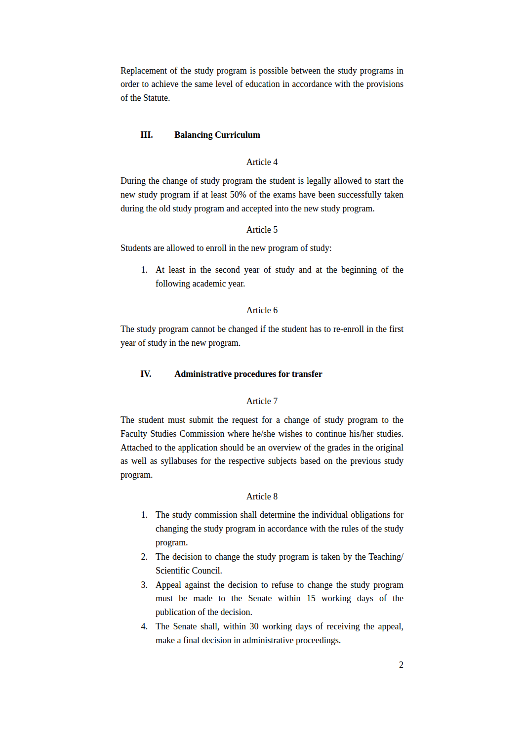Replacement of the study program is possible between the study programs in order to achieve the same level of education in accordance with the provisions of the Statute.
III. Balancing Curriculum
Article 4
During the change of study program the student is legally allowed to start the new study program if at least 50% of the exams have been successfully taken during the old study program and accepted into the new study program.
Article 5
Students are allowed to enroll in the new program of study:
At least in the second year of study and at the beginning of the following academic year.
Article 6
The study program cannot be changed if the student has to re-enroll in the first year of study in the new program.
IV. Administrative procedures for transfer
Article 7
The student must submit the request for a change of study program to the Faculty Studies Commission where he/she wishes to continue his/her studies. Attached to the application should be an overview of the grades in the original as well as syllabuses for the respective subjects based on the previous study program.
Article 8
The study commission shall determine the individual obligations for changing the study program in accordance with the rules of the study program.
The decision to change the study program is taken by the Teaching/ Scientific Council.
Appeal against the decision to refuse to change the study program must be made to the Senate within 15 working days of the publication of the decision.
The Senate shall, within 30 working days of receiving the appeal, make a final decision in administrative proceedings.
2